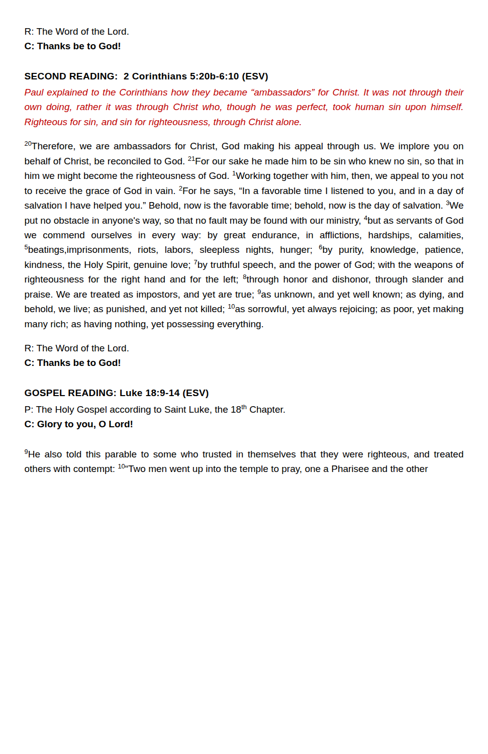R: The Word of the Lord.
C: Thanks be to God!
SECOND READING: 2 Corinthians 5:20b-6:10 (ESV)
Paul explained to the Corinthians how they became “ambassadors” for Christ. It was not through their own doing, rather it was through Christ who, though he was perfect, took human sin upon himself. Righteous for sin, and sin for righteousness, through Christ alone.
20Therefore, we are ambassadors for Christ, God making his appeal through us. We implore you on behalf of Christ, be reconciled to God. 21For our sake he made him to be sin who knew no sin, so that in him we might become the righteousness of God. 1Working together with him, then, we appeal to you not to receive the grace of God in vain. 2For he says, “In a favorable time I listened to you, and in a day of salvation I have helped you.” Behold, now is the favorable time; behold, now is the day of salvation. 3We put no obstacle in anyone's way, so that no fault may be found with our ministry, 4but as servants of God we commend ourselves in every way: by great endurance, in afflictions, hardships, calamities, 5beatings,imprisonments, riots, labors, sleepless nights, hunger; 6by purity, knowledge, patience, kindness, the Holy Spirit, genuine love; 7by truthful speech, and the power of God; with the weapons of righteousness for the right hand and for the left; 8through honor and dishonor, through slander and praise. We are treated as impostors, and yet are true; 9as unknown, and yet well known; as dying, and behold, we live; as punished, and yet not killed; 10as sorrowful, yet always rejoicing; as poor, yet making many rich; as having nothing, yet possessing everything.
R: The Word of the Lord.
C: Thanks be to God!
GOSPEL READING: Luke 18:9-14 (ESV)
P: The Holy Gospel according to Saint Luke, the 18th Chapter.
C: Glory to you, O Lord!
9He also told this parable to some who trusted in themselves that they were righteous, and treated others with contempt: 10“Two men went up into the temple to pray, one a Pharisee and the other